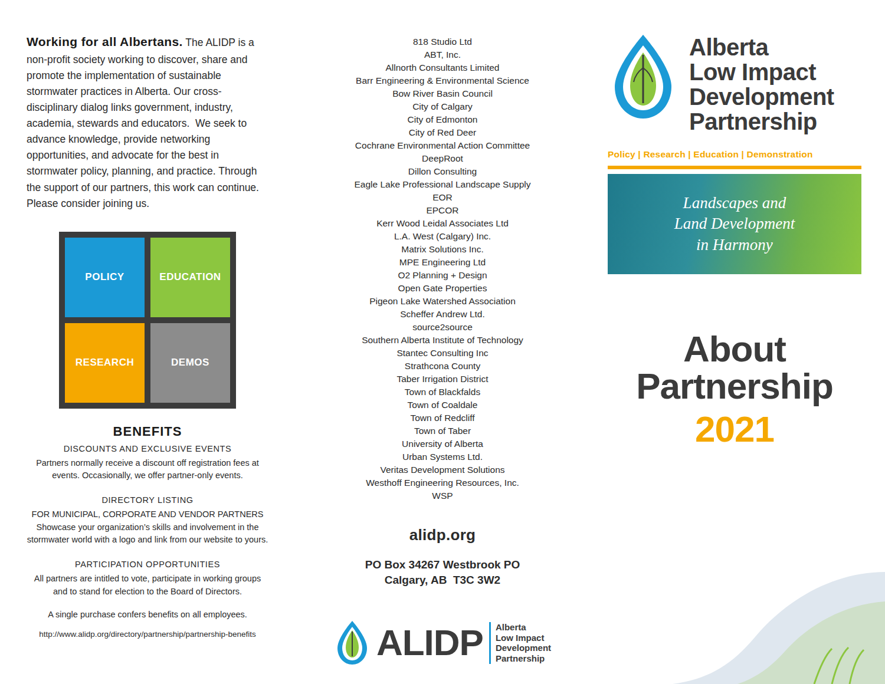Working for all Albertans. The ALIDP is a non-profit society working to discover, share and promote the implementation of sustainable stormwater practices in Alberta. Our cross-disciplinary dialog links government, industry, academia, stewards and educators. We seek to advance knowledge, provide networking opportunities, and advocate for the best in stormwater policy, planning, and practice. Through the support of our partners, this work can continue. Please consider joining us.
POLICY
EDUCATION
RESEARCH
DEMOS
BENEFITS
DISCOUNTS AND EXCLUSIVE EVENTS
Partners normally receive a discount off registration fees at events. Occasionally, we offer partner-only events.
DIRECTORY LISTING
FOR MUNICIPAL, CORPORATE AND VENDOR PARTNERS Showcase your organization’s skills and involvement in the stormwater world with a logo and link from our website to yours.
PARTICIPATION OPPORTUNITIES
All partners are intitled to vote, participate in working groups and to stand for election to the Board of Directors.
A single purchase confers benefits on all employees.
http://www.alidp.org/directory/partnership/partnership-benefits
818 Studio Ltd
ABT, Inc.
Allnorth Consultants Limited
Barr Engineering & Environmental Science
Bow River Basin Council
City of Calgary
City of Edmonton
City of Red Deer
Cochrane Environmental Action Committee
DeepRoot
Dillon Consulting
Eagle Lake Professional Landscape Supply
EOR
EPCOR
Kerr Wood Leidal Associates Ltd
L.A. West (Calgary) Inc.
Matrix Solutions Inc.
MPE Engineering Ltd
O2 Planning + Design
Open Gate Properties
Pigeon Lake Watershed Association
Scheffer Andrew Ltd.
source2source
Southern Alberta Institute of Technology
Stantec Consulting Inc
Strathcona County
Taber Irrigation District
Town of Blackfalds
Town of Coaldale
Town of Redcliff
Town of Taber
University of Alberta
Urban Systems Ltd.
Veritas Development Solutions
Westhoff Engineering Resources, Inc.
WSP
alidp.org
PO Box 34267 Westbrook PO
Calgary, AB T3C 3W2
ALIDP
Alberta
Low Impact
Development
Partnership
Alberta
Low Impact
Development
Partnership
Policy | Research | Education | Demonstration
Landscapes and
Land Development
in Harmony
About
Partnership
2021